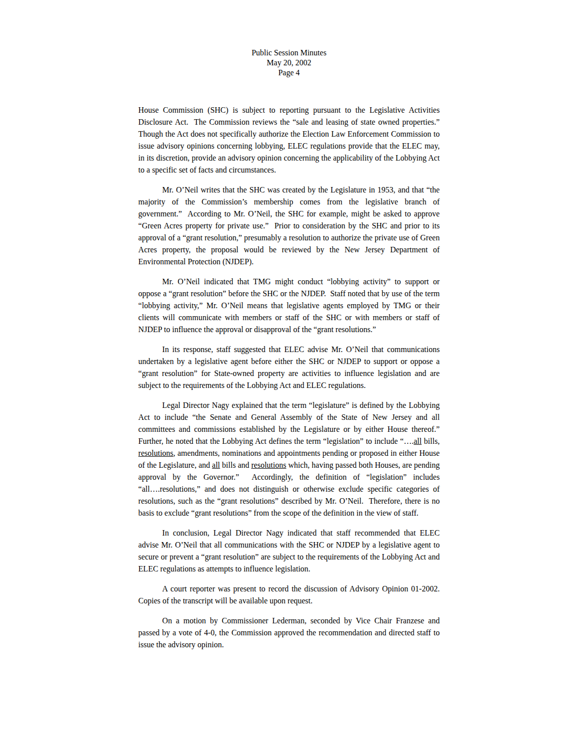Public Session Minutes
May 20, 2002
Page 4
House Commission (SHC) is subject to reporting pursuant to the Legislative Activities Disclosure Act. The Commission reviews the “sale and leasing of state owned properties.” Though the Act does not specifically authorize the Election Law Enforcement Commission to issue advisory opinions concerning lobbying, ELEC regulations provide that the ELEC may, in its discretion, provide an advisory opinion concerning the applicability of the Lobbying Act to a specific set of facts and circumstances.
Mr. O’Neil writes that the SHC was created by the Legislature in 1953, and that “the majority of the Commission’s membership comes from the legislative branch of government.” According to Mr. O’Neil, the SHC for example, might be asked to approve “Green Acres property for private use.” Prior to consideration by the SHC and prior to its approval of a “grant resolution,” presumably a resolution to authorize the private use of Green Acres property, the proposal would be reviewed by the New Jersey Department of Environmental Protection (NJDEP).
Mr. O’Neil indicated that TMG might conduct “lobbying activity” to support or oppose a “grant resolution” before the SHC or the NJDEP. Staff noted that by use of the term “lobbying activity,” Mr. O’Neil means that legislative agents employed by TMG or their clients will communicate with members or staff of the SHC or with members or staff of NJDEP to influence the approval or disapproval of the “grant resolutions.”
In its response, staff suggested that ELEC advise Mr. O’Neil that communications undertaken by a legislative agent before either the SHC or NJDEP to support or oppose a “grant resolution” for State-owned property are activities to influence legislation and are subject to the requirements of the Lobbying Act and ELEC regulations.
Legal Director Nagy explained that the term “legislature” is defined by the Lobbying Act to include “the Senate and General Assembly of the State of New Jersey and all committees and commissions established by the Legislature or by either House thereof.” Further, he noted that the Lobbying Act defines the term “legislation” to include “….all bills, resolutions, amendments, nominations and appointments pending or proposed in either House of the Legislature, and all bills and resolutions which, having passed both Houses, are pending approval by the Governor.” Accordingly, the definition of “legislation” includes “all….resolutions,” and does not distinguish or otherwise exclude specific categories of resolutions, such as the “grant resolutions” described by Mr. O’Neil. Therefore, there is no basis to exclude “grant resolutions” from the scope of the definition in the view of staff.
In conclusion, Legal Director Nagy indicated that staff recommended that ELEC advise Mr. O’Neil that all communications with the SHC or NJDEP by a legislative agent to secure or prevent a “grant resolution” are subject to the requirements of the Lobbying Act and ELEC regulations as attempts to influence legislation.
A court reporter was present to record the discussion of Advisory Opinion 01-2002. Copies of the transcript will be available upon request.
On a motion by Commissioner Lederman, seconded by Vice Chair Franzese and passed by a vote of 4-0, the Commission approved the recommendation and directed staff to issue the advisory opinion.